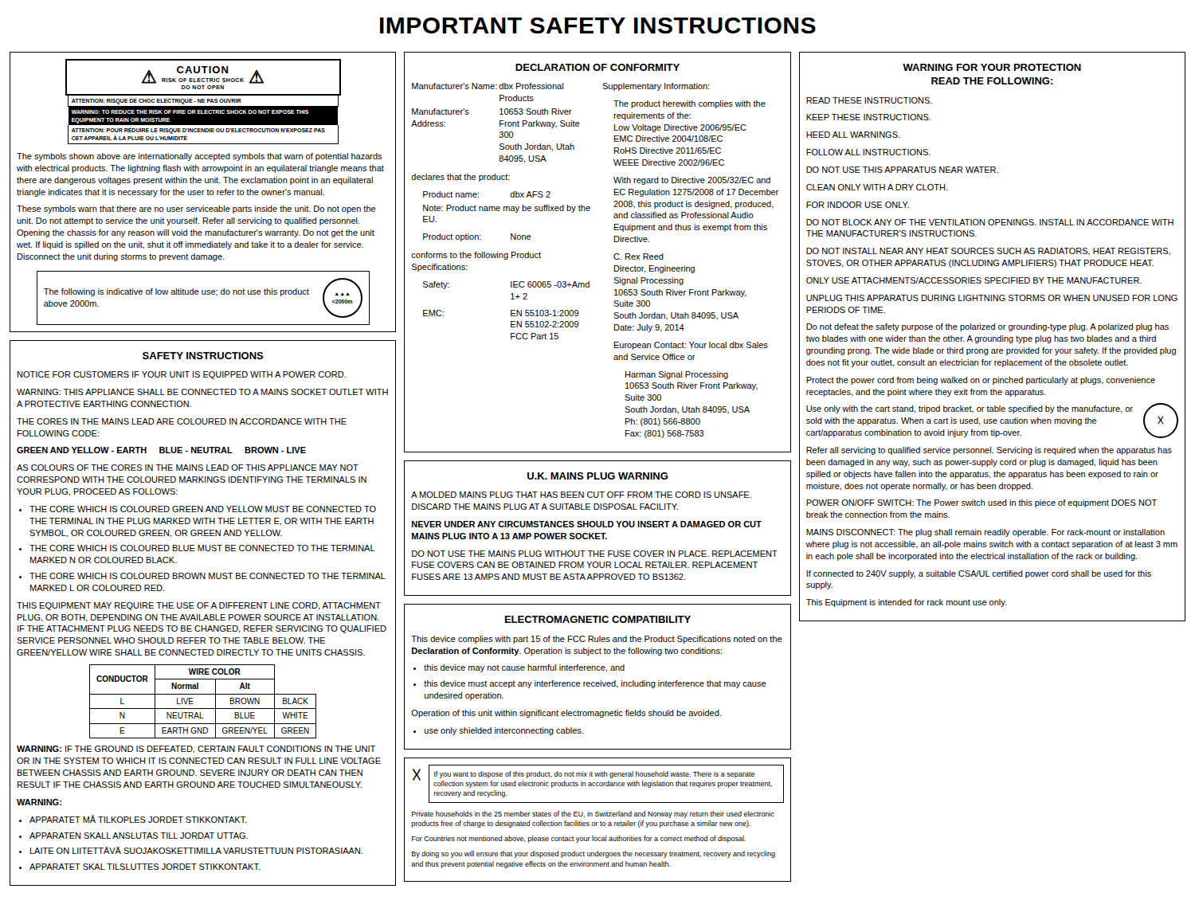IMPORTANT SAFETY INSTRUCTIONS
⚠
CAUTION
RISK OF ELECTRIC SHOCK
DO NOT OPEN
⚠
ATTENTION: RISQUE DE CHOC ELECTRIQUE - NE PAS OUVRIR
WARNING: TO REDUCE THE RISK OF FIRE OR ELECTRIC SHOCK DO NOT EXPOSE THIS EQUIPMENT TO RAIN OR MOISTURE
ATTENTION: POUR RÉDUIRE LE RISQUE D'INCENDIE OU D'ELECTROCUTION N'EXPOSEZ PAS CET APPAREIL À LA PLUIE OU L'HUMIDITÉ
The symbols shown above are internationally accepted symbols that warn of potential hazards with electrical products. The lightning flash with arrowpoint in an equilateral triangle means that there are dangerous voltages present within the unit. The exclamation point in an equilateral triangle indicates that it is necessary for the user to refer to the owner's manual.
These symbols warn that there are no user serviceable parts inside the unit. Do not open the unit. Do not attempt to service the unit yourself. Refer all servicing to qualified personnel. Opening the chassis for any reason will void the manufacturer's warranty. Do not get the unit wet. If liquid is spilled on the unit, shut it off immediately and take it to a dealer for service. Disconnect the unit during storms to prevent damage.
The following is indicative of low altitude use; do not use this product above 2000m.
▲▲▲
<2000m
SAFETY INSTRUCTIONS
Notice for customers if your unit is equipped with a power cord.
Warning: This appliance shall be connected to a mains socket outlet with a protective earthing connection.
The cores in the mains lead are coloured in accordance with the following code:
Green and Yellow - Earth Blue - Neutral Brown - Live
As colours of the cores in the mains lead of this appliance may not correspond with the coloured markings identifying the terminals in your plug, proceed as follows:
The core which is coloured green and yellow must be connected to the terminal in the plug marked with the letter E, or with the earth symbol, or coloured green, or green and yellow.
The core which is coloured blue must be connected to the terminal marked N or coloured black.
The core which is coloured brown must be connected to the terminal marked L or coloured red.
This equipment may require the use of a different line cord, attachment plug, or both, depending on the available power source at installation. If the attachment plug needs to be changed, refer servicing to qualified service personnel who should refer to the table below. The green/yellow wire shall be connected directly to the units chassis.
| CONDUCTOR | WIRE COLOR |
| --- | --- |
| Normal | Alt |
| L | LIVE | BROWN | BLACK |
| N | NEUTRAL | BLUE | WHITE |
| E | EARTH GND | GREEN/YEL | GREEN |
WARNING: If the ground is defeated, certain fault conditions in the unit or in the system to which it is connected can result in full line voltage between chassis and earth ground. Severe injury or death can then result if the chassis and earth ground are touched simultaneously.
WARNING:
Apparatet må tilkoples jordet stikkontakt.
Apparaten skall anslutas till jordat uttag.
Laite on liitettävä suojakoskettimilla varustettuun pistorasiaan.
Apparatet skal tilsluttes jordet stikkontakt.
DECLARATION OF CONFORMITY
Manufacturer's Name:
dbx Professional Products
Manufacturer's Address:
10653 South River Front Parkway, Suite 300
South Jordan, Utah 84095, USA
declares that the product:
Product name:
dbx AFS 2
Note: Product name may be suffixed by the EU.
Product option:
None
conforms to the following Product Specifications:
Safety:
IEC 60065 -03+Amd 1+ 2
EMC:
EN 55103-1:2009
EN 55102-2:2009
FCC Part 15
Supplementary Information:
The product herewith complies with the requirements of the:
Low Voltage Directive 2006/95/EC
EMC Directive 2004/108/EC
RoHS Directive 2011/65/EC
WEEE Directive 2002/96/EC
With regard to Directive 2005/32/EC and EC Regulation 1275/2008 of 17 December 2008, this product is designed, produced, and classified as Professional Audio Equipment and thus is exempt from this Directive.
C. Rex Reed
Director, Engineering
Signal Processing
10653 South River Front Parkway,
Suite 300
South Jordan, Utah 84095, USA
Date: July 9, 2014
European Contact: Your local dbx Sales and Service Office or
Harman Signal Processing
10653 South River Front Parkway,
Suite 300
South Jordan, Utah 84095, USA
Ph: (801) 566-8800
Fax: (801) 568-7583
U.K. MAINS PLUG WARNING
A MOLDED MAINS PLUG THAT HAS BEEN CUT OFF FROM THE CORD IS UNSAFE. DISCARD THE MAINS PLUG AT A SUITABLE DISPOSAL FACILITY.
NEVER UNDER ANY CIRCUMSTANCES SHOULD YOU INSERT A DAMAGED OR CUT MAINS PLUG INTO A 13 AMP POWER SOCKET.
DO NOT USE THE MAINS PLUG WITHOUT THE FUSE COVER IN PLACE. REPLACEMENT FUSE COVERS CAN BE OBTAINED FROM YOUR LOCAL RETAILER. REPLACEMENT FUSES ARE 13 AMPS AND MUST BE ASTA APPROVED TO BS1362.
ELECTROMAGNETIC COMPATIBILITY
This device complies with part 15 of the FCC Rules and the Product Specifications noted on the Declaration of Conformity. Operation is subject to the following two conditions:
this device may not cause harmful interference, and
this device must accept any interference received, including interference that may cause undesired operation.
Operation of this unit within significant electromagnetic fields should be avoided.
use only shielded interconnecting cables.
☓
If you want to dispose of this product, do not mix it with general household waste. There is a separate collection system for used electronic products in accordance with legislation that requires proper treatment, recovery and recycling.
Private households in the 25 member states of the EU, in Switzerland and Norway may return their used electronic products free of charge to designated collection facilities or to a retailer (if you purchase a similar new one).
For Countries not mentioned above, please contact your local authorities for a correct method of disposal.
By doing so you will ensure that your disposed product undergoes the necessary treatment, recovery and recycling and thus prevent potential negative effects on the environment and human health.
WARNING FOR YOUR PROTECTION
READ THE FOLLOWING:
Read these instructions.
Keep these instructions.
Heed all warnings.
Follow all instructions.
Do not use this apparatus near water.
Clean only with a dry cloth.
For indoor use only.
Do not block any of the ventilation openings. Install in accordance with the manufacturer's instructions.
Do not install near any heat sources such as radiators, heat registers, stoves, or other apparatus (including amplifiers) that produce heat.
Only use attachments/accessories specified by the manufacturer.
Unplug this apparatus during lightning storms or when unused for long periods of time.
Do not defeat the safety purpose of the polarized or grounding-type plug. A polarized plug has two blades with one wider than the other. A grounding type plug has two blades and a third grounding prong. The wide blade or third prong are provided for your safety. If the provided plug does not fit your outlet, consult an electrician for replacement of the obsolete outlet.
Protect the power cord from being walked on or pinched particularly at plugs, convenience receptacles, and the point where they exit from the apparatus.
☓
Use only with the cart stand, tripod bracket, or table specified by the manufacture, or sold with the apparatus. When a cart is used, use caution when moving the cart/apparatus combination to avoid injury from tip-over.
Refer all servicing to qualified service personnel. Servicing is required when the apparatus has been damaged in any way, such as power-supply cord or plug is damaged, liquid has been spilled or objects have fallen into the apparatus, the apparatus has been exposed to rain or moisture, does not operate normally, or has been dropped.
POWER ON/OFF SWITCH: The Power switch used in this piece of equipment DOES NOT break the connection from the mains.
MAINS DISCONNECT: The plug shall remain readily operable. For rack-mount or installation where plug is not accessible, an all-pole mains switch with a contact separation of at least 3 mm in each pole shall be incorporated into the electrical installation of the rack or building.
If connected to 240V supply, a suitable CSA/UL certified power cord shall be used for this supply.
This Equipment is intended for rack mount use only.